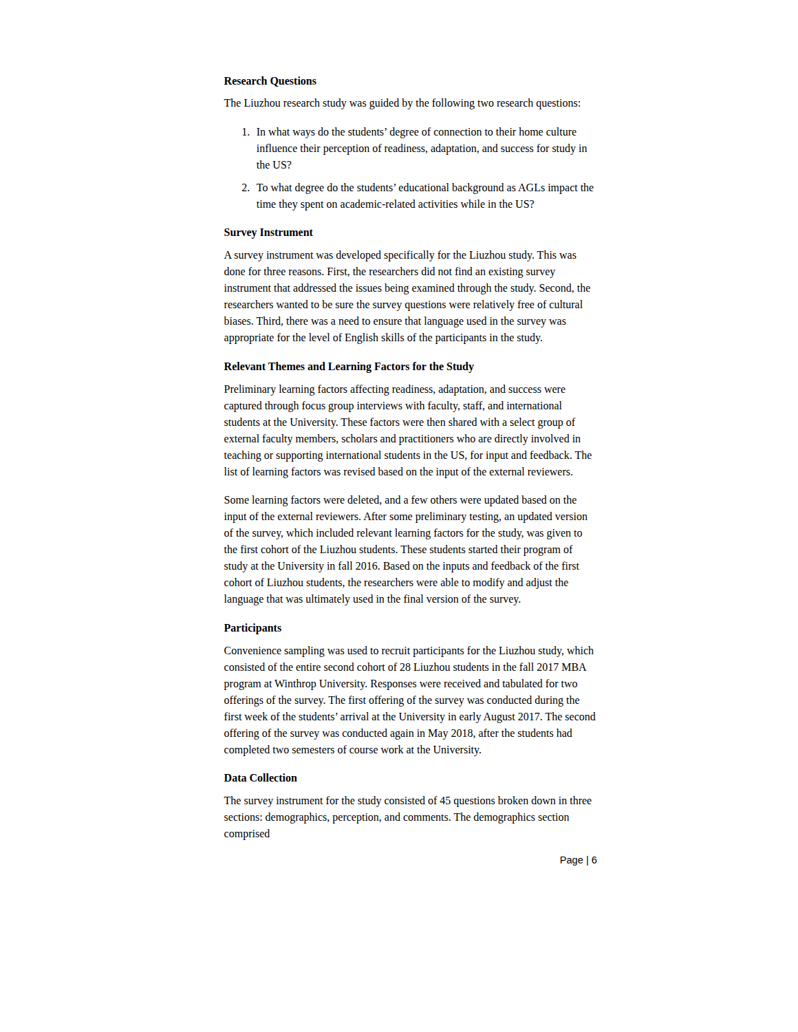Research Questions
The Liuzhou research study was guided by the following two research questions:
In what ways do the students’ degree of connection to their home culture influence their perception of readiness, adaptation, and success for study in the US?
To what degree do the students’ educational background as AGLs impact the time they spent on academic-related activities while in the US?
Survey Instrument
A survey instrument was developed specifically for the Liuzhou study. This was done for three reasons. First, the researchers did not find an existing survey instrument that addressed the issues being examined through the study. Second, the researchers wanted to be sure the survey questions were relatively free of cultural biases. Third, there was a need to ensure that language used in the survey was appropriate for the level of English skills of the participants in the study.
Relevant Themes and Learning Factors for the Study
Preliminary learning factors affecting readiness, adaptation, and success were captured through focus group interviews with faculty, staff, and international students at the University. These factors were then shared with a select group of external faculty members, scholars and practitioners who are directly involved in teaching or supporting international students in the US, for input and feedback. The list of learning factors was revised based on the input of the external reviewers.
Some learning factors were deleted, and a few others were updated based on the input of the external reviewers. After some preliminary testing, an updated version of the survey, which included relevant learning factors for the study, was given to the first cohort of the Liuzhou students. These students started their program of study at the University in fall 2016. Based on the inputs and feedback of the first cohort of Liuzhou students, the researchers were able to modify and adjust the language that was ultimately used in the final version of the survey.
Participants
Convenience sampling was used to recruit participants for the Liuzhou study, which consisted of the entire second cohort of 28 Liuzhou students in the fall 2017 MBA program at Winthrop University. Responses were received and tabulated for two offerings of the survey. The first offering of the survey was conducted during the first week of the students’ arrival at the University in early August 2017. The second offering of the survey was conducted again in May 2018, after the students had completed two semesters of course work at the University.
Data Collection
The survey instrument for the study consisted of 45 questions broken down in three sections: demographics, perception, and comments. The demographics section comprised
Page | 6